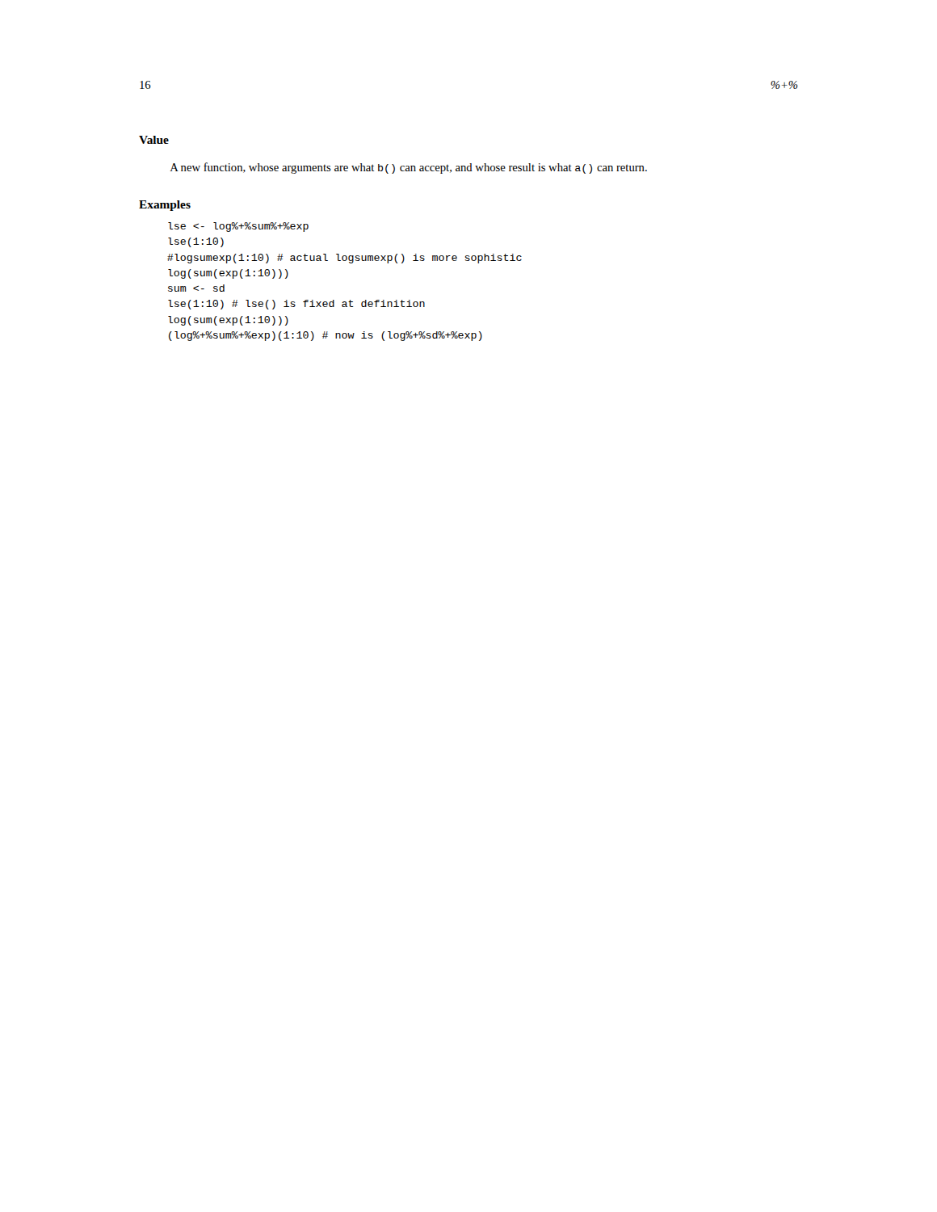16 %+%
Value
A new function, whose arguments are what b() can accept, and whose result is what a() can return.
Examples
lse <- log%+%sum%+%exp
lse(1:10)
#logsumexp(1:10) # actual logsumexp() is more sophistic
log(sum(exp(1:10)))
sum <- sd
lse(1:10) # lse() is fixed at definition
log(sum(exp(1:10)))
(log%+%sum%+%exp)(1:10) # now is (log%+%sd%+%exp)